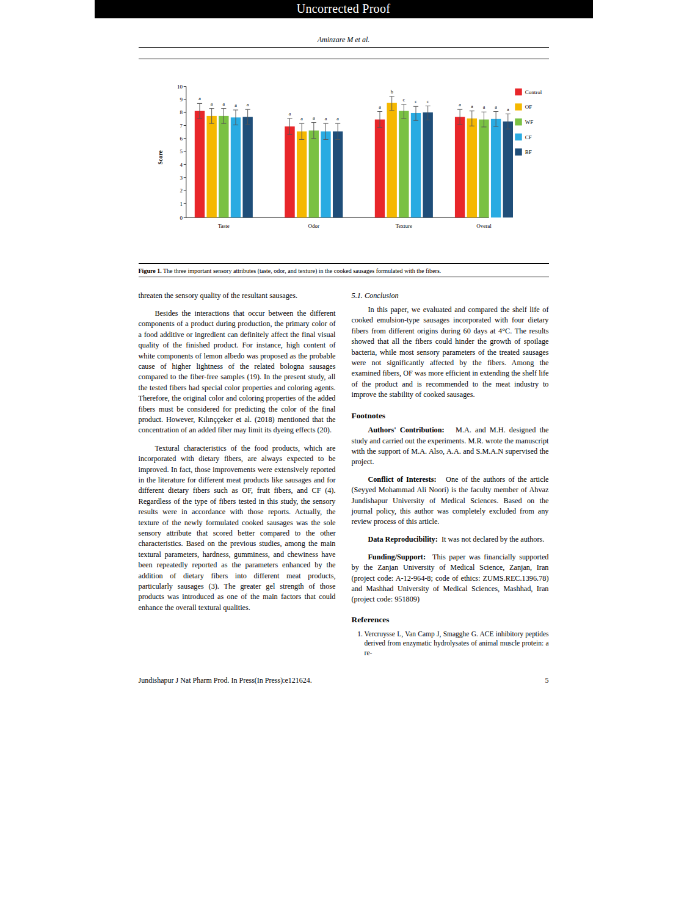Uncorrected Proof
Aminzare M et al.
10 9 8 7 6 5 4 3 2 1 0 Score a a a a a a a a a a a b c c c a a a a a Taste Odor Texture Overal Control OF WF CF BF
Figure 1. The three important sensory attributes (taste, odor, and texture) in the cooked sausages formulated with the fibers.
threaten the sensory quality of the resultant sausages.
Besides the interactions that occur between the different components of a product during production, the primary color of a food additive or ingredient can definitely affect the final visual quality of the finished product. For instance, high content of white components of lemon albedo was proposed as the probable cause of higher lightness of the related bologna sausages compared to the fiber-free samples (19). In the present study, all the tested fibers had special color properties and coloring agents. Therefore, the original color and coloring properties of the added fibers must be considered for predicting the color of the final product. However, Kılınççeker et al. (2018) mentioned that the concentration of an added fiber may limit its dyeing effects (20).
Textural characteristics of the food products, which are incorporated with dietary fibers, are always expected to be improved. In fact, those improvements were extensively reported in the literature for different meat products like sausages and for different dietary fibers such as OF, fruit fibers, and CF (4). Regardless of the type of fibers tested in this study, the sensory results were in accordance with those reports. Actually, the texture of the newly formulated cooked sausages was the sole sensory attribute that scored better compared to the other characteristics. Based on the previous studies, among the main textural parameters, hardness, gumminess, and chewiness have been repeatedly reported as the parameters enhanced by the addition of dietary fibers into different meat products, particularly sausages (3). The greater gel strength of those products was introduced as one of the main factors that could enhance the overall textural qualities.
5.1. Conclusion
In this paper, we evaluated and compared the shelf life of cooked emulsion-type sausages incorporated with four dietary fibers from different origins during 60 days at 4°C. The results showed that all the fibers could hinder the growth of spoilage bacteria, while most sensory parameters of the treated sausages were not significantly affected by the fibers. Among the examined fibers, OF was more efficient in extending the shelf life of the product and is recommended to the meat industry to improve the stability of cooked sausages.
Footnotes
Authors' Contribution: M.A. and M.H. designed the study and carried out the experiments. M.R. wrote the manuscript with the support of M.A. Also, A.A. and S.M.A.N supervised the project.
Conflict of Interests: One of the authors of the article (Seyyed Mohammad Ali Noori) is the faculty member of Ahvaz Jundishapur University of Medical Sciences. Based on the journal policy, this author was completely excluded from any review process of this article.
Data Reproducibility: It was not declared by the authors.
Funding/Support: This paper was financially supported by the Zanjan University of Medical Science, Zanjan, Iran (project code: A-12-964-8; code of ethics: ZUMS.REC.1396.78) and Mashhad University of Medical Sciences, Mashhad, Iran (project code: 951809)
References
Vercruysse L, Van Camp J, Smagghe G. ACE inhibitory peptides derived from enzymatic hydrolysates of animal muscle protein: a re-
Jundishapur J Nat Pharm Prod. In Press(In Press):e121624.
5